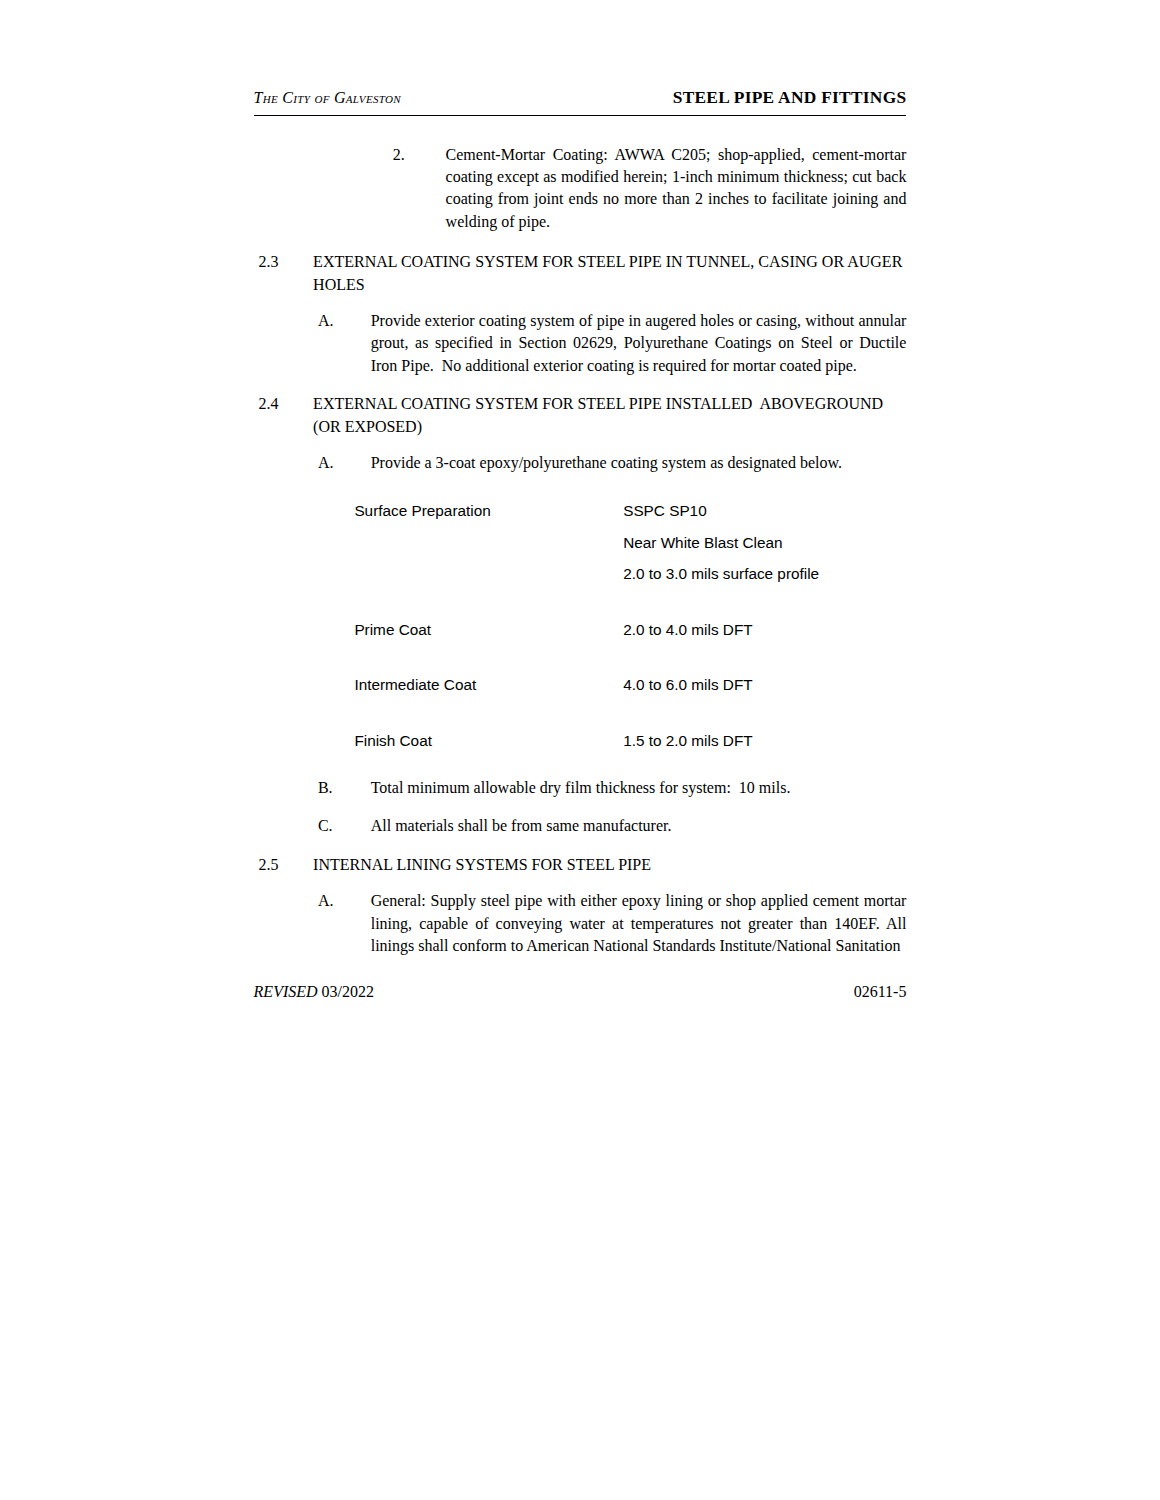The City of Galveston
STEEL PIPE AND FITTINGS
2.
Cement-Mortar Coating: AWWA C205; shop-applied, cement-mortar coating except as modified herein; 1-inch minimum thickness; cut back coating from joint ends no more than 2 inches to facilitate joining and welding of pipe.
2.3
External coating system for steel pipe in tunnel, casing or auger holes
A.
Provide exterior coating system of pipe in augered holes or casing, without annular grout, as specified in Section 02629, Polyurethane Coatings on Steel or Ductile Iron Pipe. No additional exterior coating is required for mortar coated pipe.
2.4
External coating system for steel pipe installed aboveground (or exposed)
A.
Provide a 3-coat epoxy/polyurethane coating system as designated below.
| Surface Preparation | SSPC SP10 |
| | Near White Blast Clean |
| | 2.0 to 3.0 mils surface profile |
| Prime Coat | 2.0 to 4.0 mils DFT |
| Intermediate Coat | 4.0 to 6.0 mils DFT |
| Finish Coat | 1.5 to 2.0 mils DFT |
B.
Total minimum allowable dry film thickness for system: 10 mils.
C.
All materials shall be from same manufacturer.
2.5
Internal lining systems for steel pipe
A.
General: Supply steel pipe with either epoxy lining or shop applied cement mortar lining, capable of conveying water at temperatures not greater than 140EF. All linings shall conform to American National Standards Institute/National Sanitation
REVISED 03/2022
02611-5